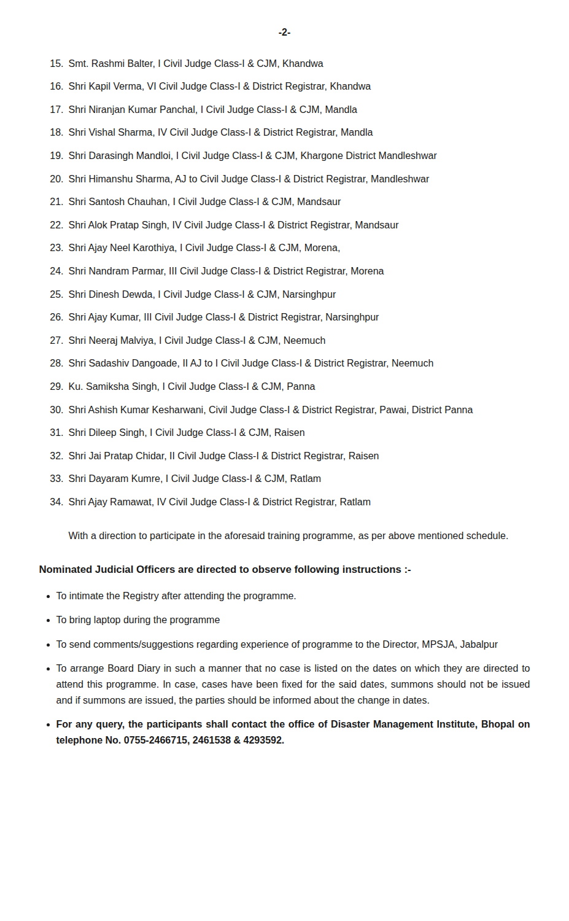-2-
Smt. Rashmi Balter, I Civil Judge Class-I & CJM, Khandwa
Shri Kapil Verma, VI Civil Judge Class-I & District Registrar, Khandwa
Shri Niranjan Kumar Panchal, I Civil Judge Class-I & CJM, Mandla
Shri Vishal Sharma, IV Civil Judge Class-I & District Registrar, Mandla
Shri Darasingh Mandloi, I Civil Judge Class-I & CJM, Khargone District Mandleshwar
Shri Himanshu Sharma, AJ to Civil Judge Class-I & District Registrar, Mandleshwar
Shri Santosh Chauhan, I Civil Judge Class-I & CJM, Mandsaur
Shri Alok Pratap Singh, IV Civil Judge Class-I & District Registrar, Mandsaur
Shri Ajay Neel Karothiya, I Civil Judge Class-I & CJM, Morena,
Shri Nandram Parmar, III Civil Judge Class-I & District Registrar, Morena
Shri Dinesh Dewda, I Civil Judge Class-I & CJM, Narsinghpur
Shri Ajay Kumar, III Civil Judge Class-I & District Registrar, Narsinghpur
Shri Neeraj Malviya, I Civil Judge Class-I & CJM, Neemuch
Shri Sadashiv Dangoade, II AJ to I Civil Judge Class-I & District Registrar, Neemuch
Ku. Samiksha Singh, I Civil Judge Class-I & CJM, Panna
Shri Ashish Kumar Kesharwani, Civil Judge Class-I & District Registrar, Pawai, District Panna
Shri Dileep Singh, I Civil Judge Class-I & CJM, Raisen
Shri Jai Pratap Chidar, II Civil Judge Class-I & District Registrar, Raisen
Shri Dayaram Kumre, I Civil Judge Class-I & CJM, Ratlam
Shri Ajay Ramawat, IV Civil Judge Class-I & District Registrar, Ratlam
With a direction to participate in the aforesaid training programme, as per above mentioned schedule.
Nominated Judicial Officers are directed to observe following instructions :-
To intimate the Registry after attending the programme.
To bring laptop during the programme
To send comments/suggestions regarding experience of programme to the Director, MPSJA, Jabalpur
To arrange Board Diary in such a manner that no case is listed on the dates on which they are directed to attend this programme. In case, cases have been fixed for the said dates, summons should not be issued and if summons are issued, the parties should be informed about the change in dates.
For any query, the participants shall contact the office of Disaster Management Institute, Bhopal on telephone No. 0755-2466715, 2461538 & 4293592.